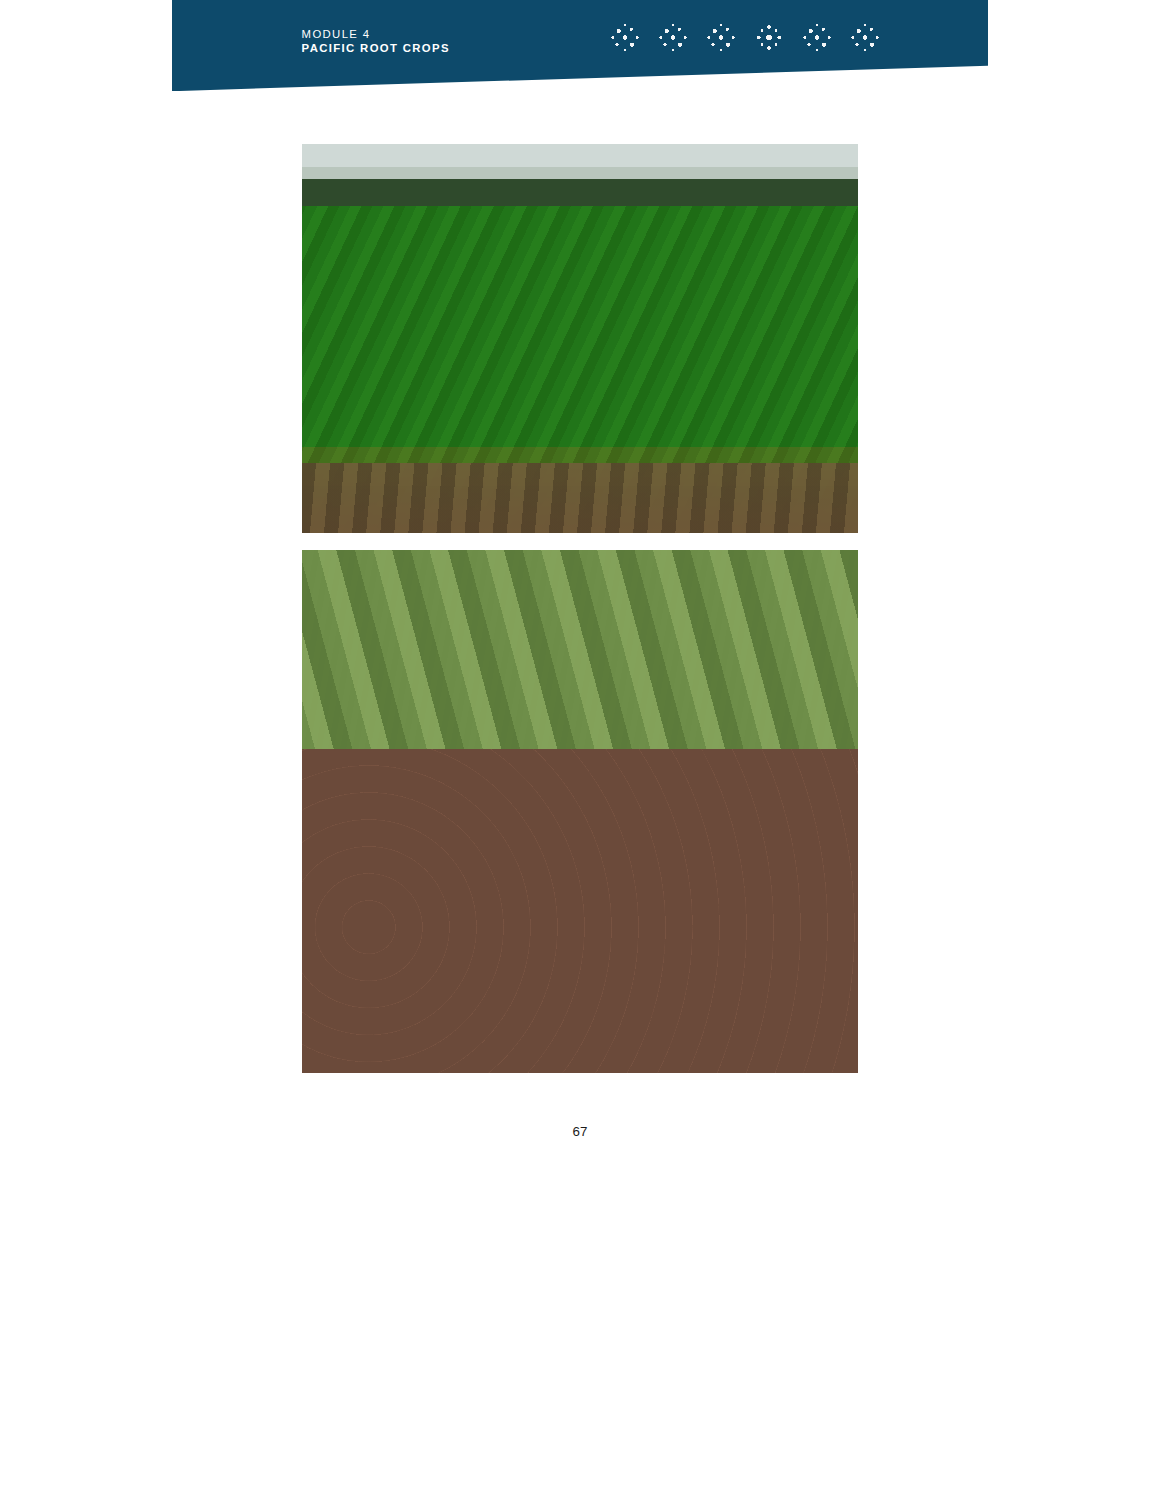MODULE 4
PACIFIC ROOT CROPS
67